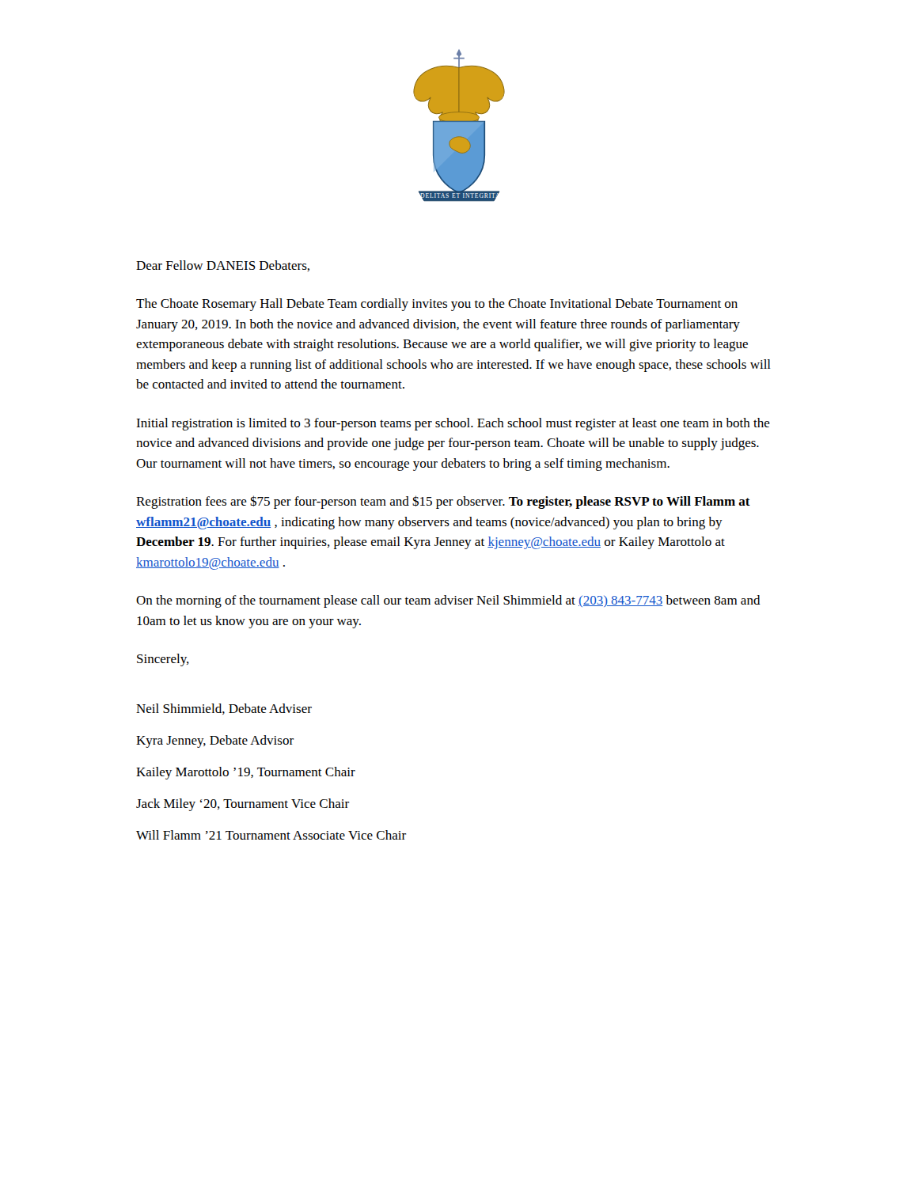FIDELITAS ET INTEGRITAS
Dear Fellow DANEIS Debaters,
The Choate Rosemary Hall Debate Team cordially invites you to the Choate Invitational Debate Tournament on January 20, 2019. In both the novice and advanced division, the event will feature three rounds of parliamentary extemporaneous debate with straight resolutions. Because we are a world qualifier, we will give priority to league members and keep a running list of additional schools who are interested. If we have enough space, these schools will be contacted and invited to attend the tournament.
Initial registration is limited to 3 four-person teams per school. Each school must register at least one team in both the novice and advanced divisions and provide one judge per four-person team. Choate will be unable to supply judges. Our tournament will not have timers, so encourage your debaters to bring a self timing mechanism.
Registration fees are $75 per four-person team and $15 per observer. To register, please RSVP to Will Flamm at wflamm21@choate.edu , indicating how many observers and teams (novice/advanced) you plan to bring by December 19. For further inquiries, please email Kyra Jenney at kjenney@choate.edu or Kailey Marottolo at kmarottolo19@choate.edu .
On the morning of the tournament please call our team adviser Neil Shimmield at (203) 843-7743 between 8am and 10am to let us know you are on your way.
Sincerely,
Neil Shimmield, Debate Adviser
Kyra Jenney, Debate Advisor
Kailey Marottolo ’19, Tournament Chair
Jack Miley ‘20, Tournament Vice Chair
Will Flamm ’21 Tournament Associate Vice Chair